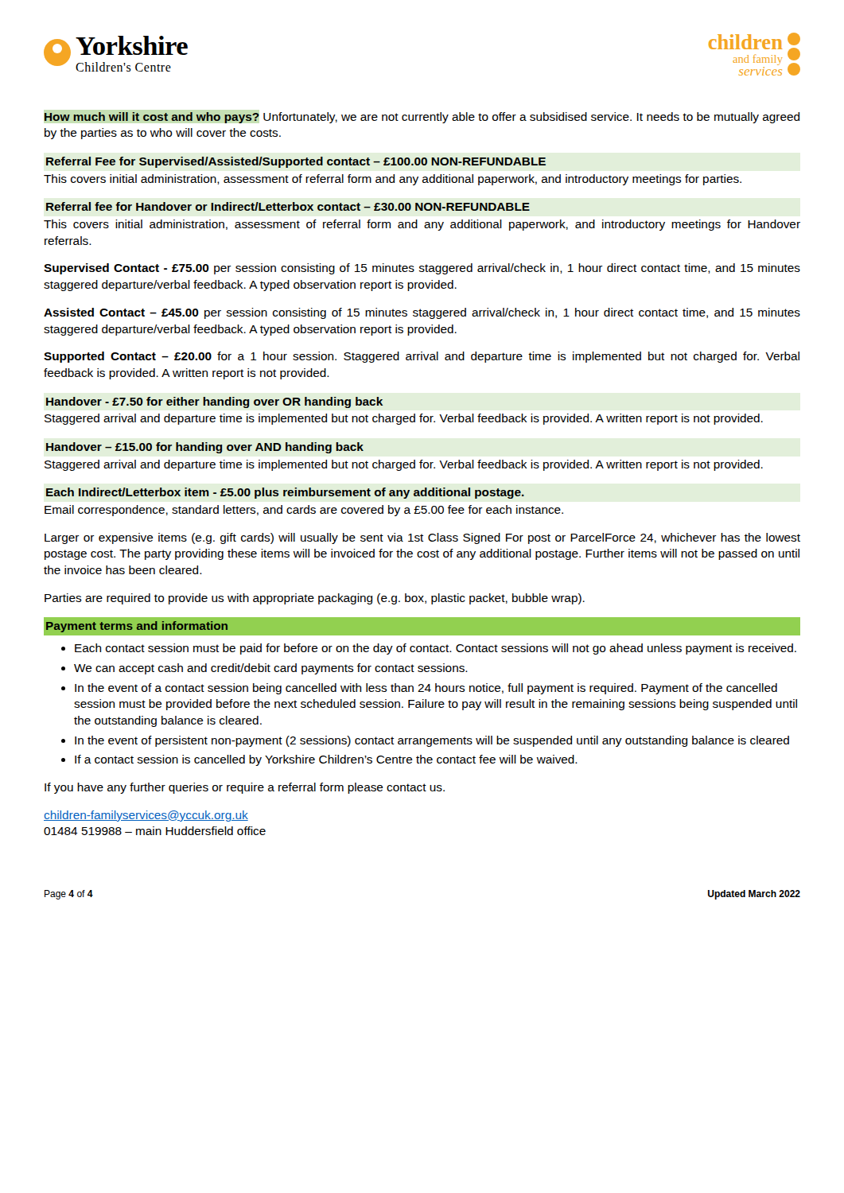Yorkshire
Children's Centre
children
and family
services
How much will it cost and who pays? Unfortunately, we are not currently able to offer a subsidised service. It needs to be mutually agreed by the parties as to who will cover the costs.
Referral Fee for Supervised/Assisted/Supported contact – £100.00 NON-REFUNDABLE
This covers initial administration, assessment of referral form and any additional paperwork, and introductory meetings for parties.
Referral fee for Handover or Indirect/Letterbox contact – £30.00 NON-REFUNDABLE
This covers initial administration, assessment of referral form and any additional paperwork, and introductory meetings for Handover referrals.
Supervised Contact - £75.00 per session consisting of 15 minutes staggered arrival/check in, 1 hour direct contact time, and 15 minutes staggered departure/verbal feedback. A typed observation report is provided.
Assisted Contact – £45.00 per session consisting of 15 minutes staggered arrival/check in, 1 hour direct contact time, and 15 minutes staggered departure/verbal feedback. A typed observation report is provided.
Supported Contact – £20.00 for a 1 hour session. Staggered arrival and departure time is implemented but not charged for. Verbal feedback is provided. A written report is not provided.
Handover - £7.50 for either handing over OR handing back
Staggered arrival and departure time is implemented but not charged for. Verbal feedback is provided. A written report is not provided.
Handover – £15.00 for handing over AND handing back
Staggered arrival and departure time is implemented but not charged for. Verbal feedback is provided. A written report is not provided.
Each Indirect/Letterbox item - £5.00 plus reimbursement of any additional postage.
Email correspondence, standard letters, and cards are covered by a £5.00 fee for each instance.
Larger or expensive items (e.g. gift cards) will usually be sent via 1st Class Signed For post or ParcelForce 24, whichever has the lowest postage cost. The party providing these items will be invoiced for the cost of any additional postage. Further items will not be passed on until the invoice has been cleared.
Parties are required to provide us with appropriate packaging (e.g. box, plastic packet, bubble wrap).
Payment terms and information
Each contact session must be paid for before or on the day of contact. Contact sessions will not go ahead unless payment is received.
We can accept cash and credit/debit card payments for contact sessions.
In the event of a contact session being cancelled with less than 24 hours notice, full payment is required. Payment of the cancelled session must be provided before the next scheduled session. Failure to pay will result in the remaining sessions being suspended until the outstanding balance is cleared.
In the event of persistent non-payment (2 sessions) contact arrangements will be suspended until any outstanding balance is cleared
If a contact session is cancelled by Yorkshire Children’s Centre the contact fee will be waived.
If you have any further queries or require a referral form please contact us.
children-familyservices@yccuk.org.uk
01484 519988 – main Huddersfield office
Page 4 of 4
Updated March 2022